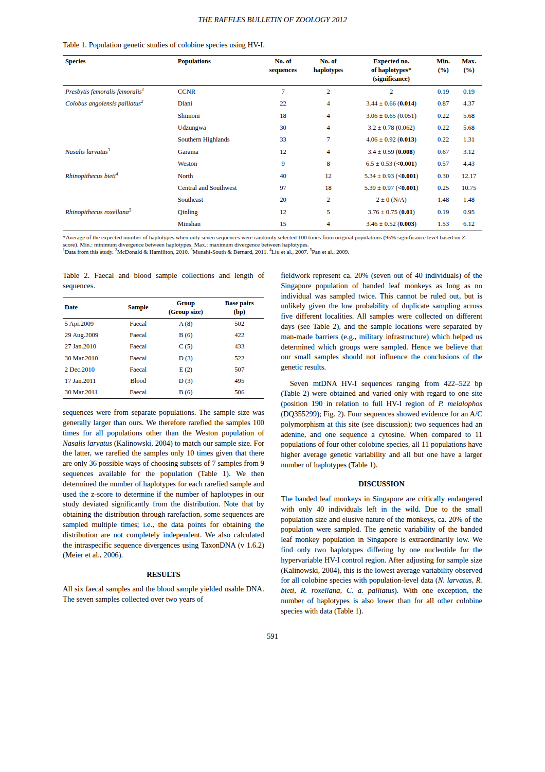THE RAFFLES BULLETIN OF ZOOLOGY 2012
Table 1. Population genetic studies of colobine species using HV-I.
| Species | Populations | No. of sequences | No. of haplotype s | Expected no. of haplotypes* (significance) | Min. (%) | Max. (%) |
| --- | --- | --- | --- | --- | --- | --- |
| Presbytis femoralis femoralis 1 | CCNR | 7 | 2 | 2 | 0.19 | 0.19 |
| Colobus angolensis palliatus 2 | Diani | 22 | 4 | 3.44 ± 0.66 ( 0.014 ) | 0.87 | 4.37 |
| | Shimoni | 18 | 4 | 3.06 ± 0.65 (0.051) | 0.22 | 5.68 |
| | Udzungwa | 30 | 4 | 3.2 ± 0.78 (0.062) | 0.22 | 5.68 |
| | Southern Highlands | 33 | 7 | 4.06 ± 0.92 ( 0.013 ) | 0.22 | 1.31 |
| Nasalis larvatus 3 | Garama | 12 | 4 | 3.4 ± 0.59 ( 0.008 ) | 0.67 | 3.12 |
| | Weston | 9 | 8 | 6.5 ± 0.53 ( <0.001 ) | 0.57 | 4.43 |
| Rhinopithecus bieti 4 | North | 40 | 12 | 5.34 ± 0.93 ( <0.001 ) | 0.30 | 12.17 |
| | Central and Southwest | 97 | 18 | 5.39 ± 0.97 ( <0.001 ) | 0.25 | 10.75 |
| | Southeast | 20 | 2 | 2 ± 0 (N/A) | 1.48 | 1.48 |
| Rhinopithecus roxellana 5 | Qinling | 12 | 5 | 3.76 ± 0.75 ( 0.01 ) | 0.19 | 0.95 |
| | Minshan | 15 | 4 | 3.46 ± 0.52 ( 0.003 ) | 1.53 | 6.12 |
*Average of the expected number of haplotypes when only seven sequences were randomly selected 100 times from original populations (95% significance level based on Z-score). Min.: minimum divergence between haplotypes. Max.: maximum divergence between haplotypes.
1Data from this study. 2McDonald & Hamiliton, 2010. 3Munshi-South & Bernard, 2011. 4Liu et al., 2007. 5Pan et al., 2009.
Table 2. Faecal and blood sample collections and length of sequences.
| Date | Sample | Group (Group size) | Base pairs (bp) |
| --- | --- | --- | --- |
| 5 Apr.2009 | Faecal | A (8) | 502 |
| 29 Aug.2009 | Faecal | B (6) | 422 |
| 27 Jan.2010 | Faecal | C (5) | 433 |
| 30 Mar.2010 | Faecal | D (3) | 522 |
| 2 Dec.2010 | Faecal | E (2) | 507 |
| 17 Jan.2011 | Blood | D (3) | 495 |
| 30 Mar.2011 | Faecal | B (6) | 506 |
sequences were from separate populations. The sample size was generally larger than ours. We therefore rarefied the samples 100 times for all populations other than the Weston population of Nasalis larvatus (Kalinowski, 2004) to match our sample size. For the latter, we rarefied the samples only 10 times given that there are only 36 possible ways of choosing subsets of 7 samples from 9 sequences available for the population (Table 1). We then determined the number of haplotypes for each rarefied sample and used the z-score to determine if the number of haplotypes in our study deviated significantly from the distribution. Note that by obtaining the distribution through rarefaction, some sequences are sampled multiple times; i.e., the data points for obtaining the distribution are not completely independent. We also calculated the intraspecific sequence divergences using TaxonDNA (v 1.6.2) (Meier et al., 2006).
RESULTS
All six faecal samples and the blood sample yielded usable DNA. The seven samples collected over two years of
fieldwork represent ca. 20% (seven out of 40 individuals) of the Singapore population of banded leaf monkeys as long as no individual was sampled twice. This cannot be ruled out, but is unlikely given the low probability of duplicate sampling across five different localities. All samples were collected on different days (see Table 2), and the sample locations were separated by man-made barriers (e.g., military infrastructure) which helped us determined which groups were sampled. Hence we believe that our small samples should not influence the conclusions of the genetic results.
Seven mtDNA HV-I sequences ranging from 422–522 bp (Table 2) were obtained and varied only with regard to one site (position 190 in relation to full HV-I region of P. melalophos (DQ355299); Fig. 2). Four sequences showed evidence for an A/C polymorphism at this site (see discussion); two sequences had an adenine, and one sequence a cytosine. When compared to 11 populations of four other colobine species, all 11 populations have higher average genetic variability and all but one have a larger number of haplotypes (Table 1).
DISCUSSION
The banded leaf monkeys in Singapore are critically endangered with only 40 individuals left in the wild. Due to the small population size and elusive nature of the monkeys, ca. 20% of the population were sampled. The genetic variability of the banded leaf monkey population in Singapore is extraordinarily low. We find only two haplotypes differing by one nucleotide for the hypervariable HV-I control region. After adjusting for sample size (Kalinowski, 2004), this is the lowest average variability observed for all colobine species with population-level data (N. larvatus, R. bieti, R. roxellana, C. a. palliatus). With one exception, the number of haplotypes is also lower than for all other colobine species with data (Table 1).
591